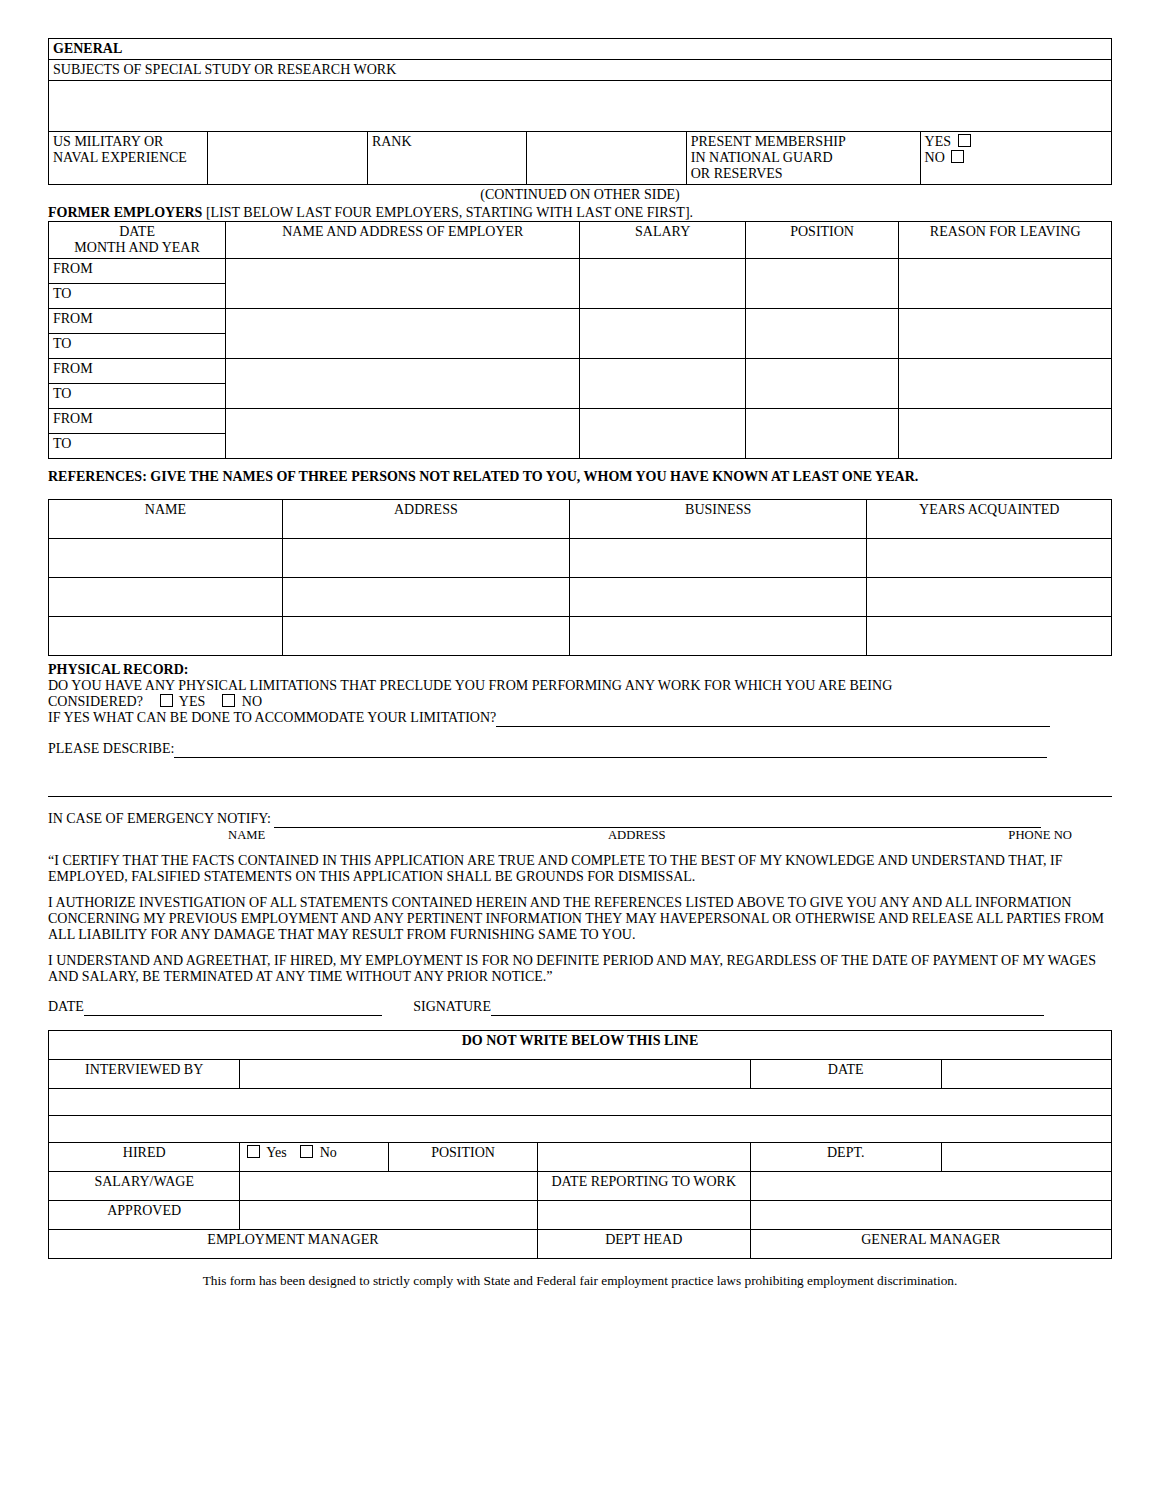| GENERAL |
| SUBJECTS OF SPECIAL STUDY OR RESEARCH WORK |
| US MILITARY OR NAVAL EXPERIENCE | | RANK | | PRESENT MEMBERSHIP IN NATIONAL GUARD OR RESERVES | YES NO |
(CONTINUED ON OTHER SIDE)
FORMER EMPLOYERS [LIST BELOW LAST FOUR EMPLOYERS, STARTING WITH LAST ONE FIRST].
| DATE MONTH AND YEAR | NAME AND ADDRESS OF EMPLOYER | SALARY | POSITION | REASON FOR LEAVING |
| FROM | | | | |
| TO |
| FROM | | | | |
| TO |
| FROM | | | | |
| TO |
| FROM | | | | |
| TO |
REFERENCES: GIVE THE NAMES OF THREE PERSONS NOT RELATED TO YOU, WHOM YOU HAVE KNOWN AT LEAST ONE YEAR.
| NAME | ADDRESS | BUSINESS | YEARS ACQUAINTED |
PHYSICAL RECORD:
DO YOU HAVE ANY PHYSICAL LIMITATIONS THAT PRECLUDE YOU FROM PERFORMING ANY WORK FOR WHICH YOU ARE BEING
CONSIDERED? Yes No
IF YES WHAT CAN BE DONE TO ACCOMMODATE YOUR LIMITATION?
PLEASE DESCRIBE:
IN CASE OF EMERGENCY NOTIFY:
NAME ADDRESS PHONE NO
“I CERTIFY THAT THE FACTS CONTAINED IN THIS APPLICATION ARE TRUE AND COMPLETE TO THE BEST OF MY KNOWLEDGE AND UNDERSTAND THAT, IF EMPLOYED, FALSIFIED STATEMENTS ON THIS APPLICATION SHALL BE GROUNDS FOR DISMISSAL.
I AUTHORIZE INVESTIGATION OF ALL STATEMENTS CONTAINED HEREIN AND THE REFERENCES LISTED ABOVE TO GIVE YOU ANY AND ALL INFORMATION CONCERNING MY PREVIOUS EMPLOYMENT AND ANY PERTINENT INFORMATION THEY MAY HAVEPERSONAL OR OTHERWISE AND RELEASE ALL PARTIES FROM ALL LIABILITY FOR ANY DAMAGE THAT MAY RESULT FROM FURNISHING SAME TO YOU.
I UNDERSTAND AND AGREETHAT, IF HIRED, MY EMPLOYMENT IS FOR NO DEFINITE PERIOD AND MAY, REGARDLESS OF THE DATE OF PAYMENT OF MY WAGES AND SALARY, BE TERMINATED AT ANY TIME WITHOUT ANY PRIOR NOTICE.”
DATE SIGNATURE
| DO NOT WRITE BELOW THIS LINE |
| INTERVIEWED BY | | DATE | |
| HIRED | Yes No | POSITION | | DEPT. | |
| SALARY/WAGE | | DATE REPORTING TO WORK | |
| APPROVED | | | |
| EMPLOYMENT MANAGER | DEPT HEAD | GENERAL MANAGER |
This form has been designed to strictly comply with State and Federal fair employment practice laws prohibiting employment discrimination.